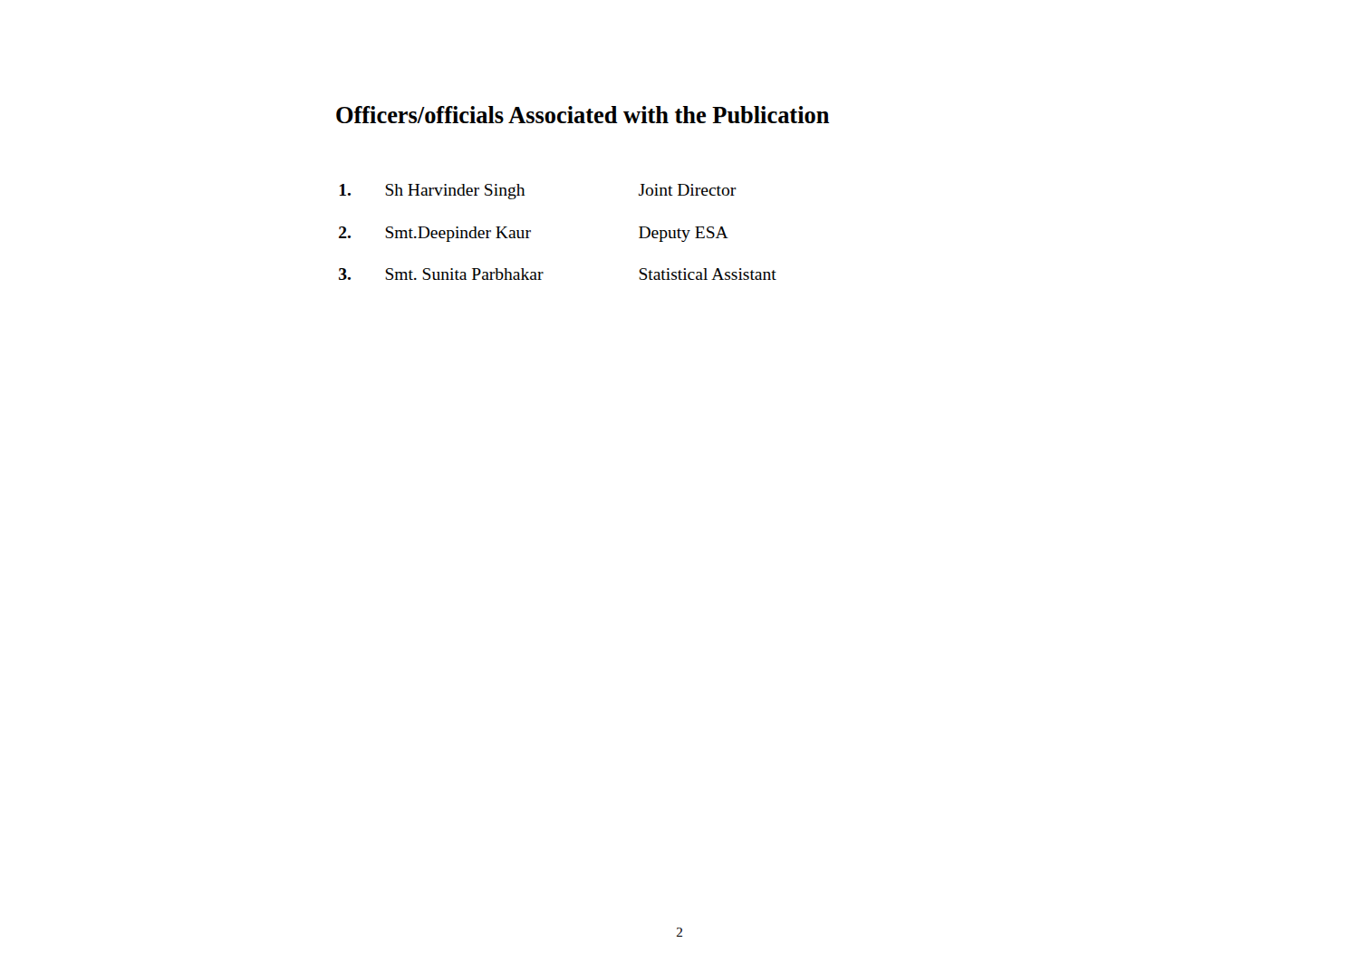Officers/officials Associated with the Publication
| 1. | Sh Harvinder Singh | Joint Director |
| 2. | Smt.Deepinder Kaur | Deputy ESA |
| 3. | Smt. Sunita Parbhakar | Statistical Assistant |
2